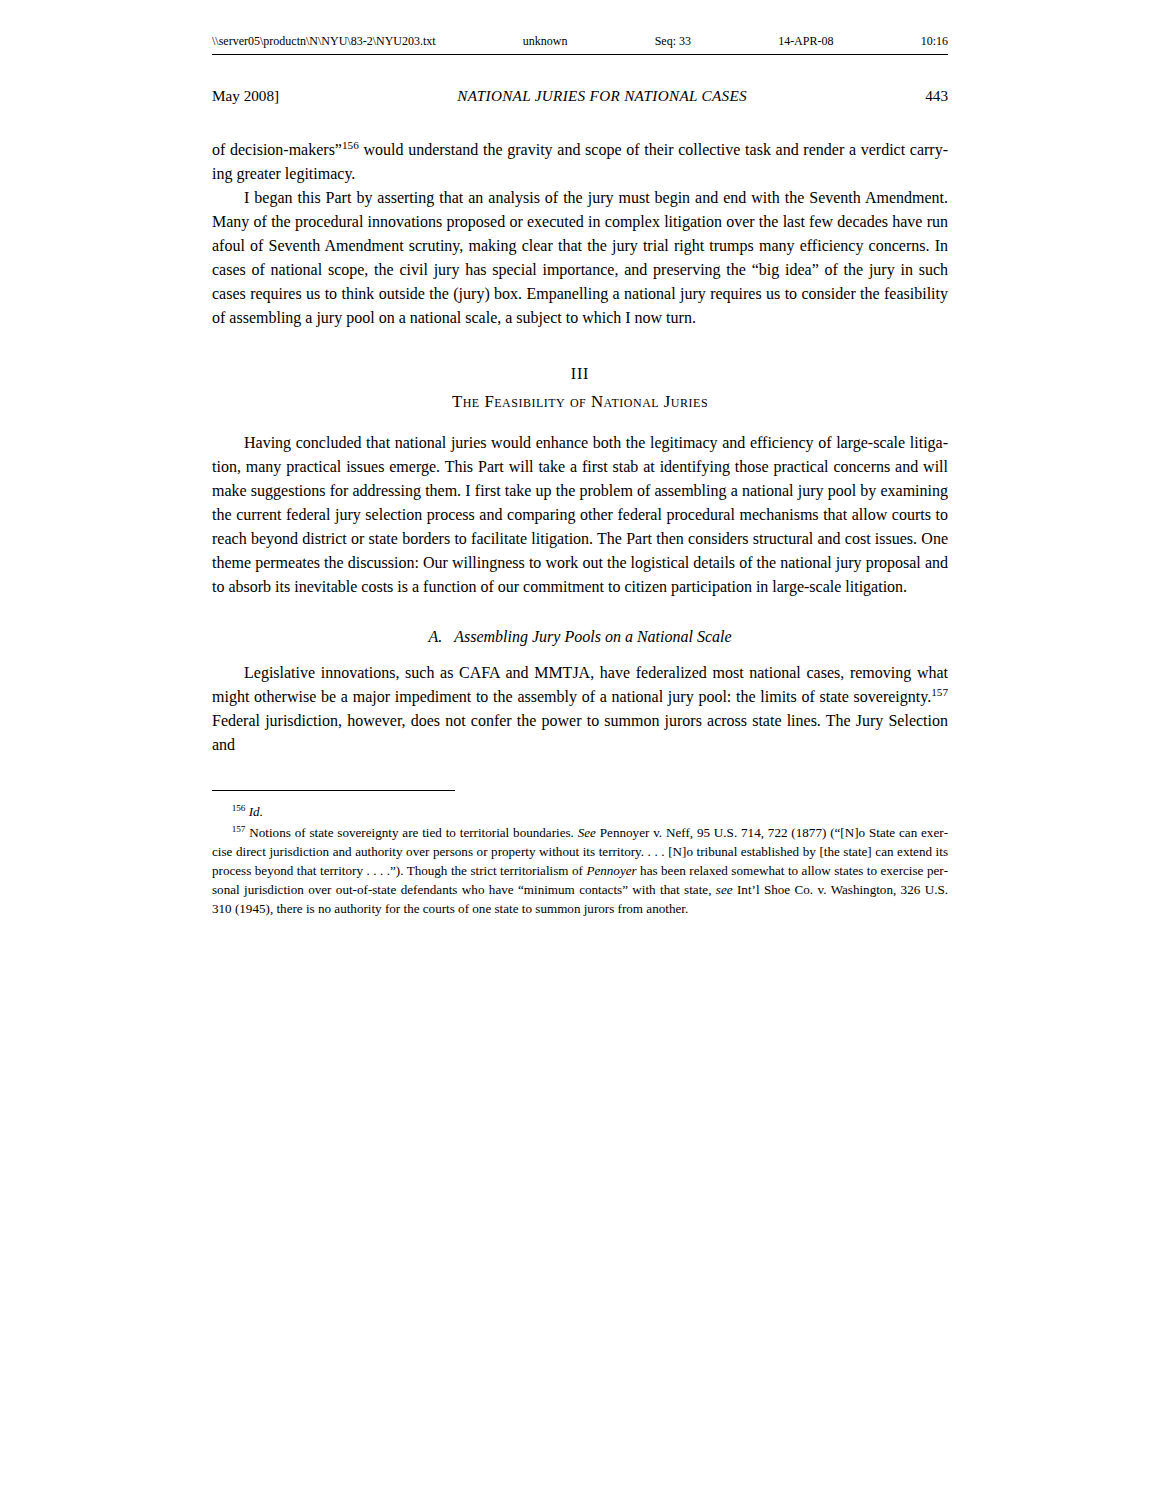\\server05\productn\N\NYU\83-2\NYU203.txt unknown Seq: 33 14-APR-08 10:16
May 2008] NATIONAL JURIES FOR NATIONAL CASES 443
of decision-makers”156 would understand the gravity and scope of their collective task and render a verdict carrying greater legitimacy.
I began this Part by asserting that an analysis of the jury must begin and end with the Seventh Amendment. Many of the procedural innovations proposed or executed in complex litigation over the last few decades have run afoul of Seventh Amendment scrutiny, making clear that the jury trial right trumps many efficiency concerns. In cases of national scope, the civil jury has special importance, and preserving the “big idea” of the jury in such cases requires us to think outside the (jury) box. Empanelling a national jury requires us to consider the feasibility of assembling a jury pool on a national scale, a subject to which I now turn.
III
The Feasibility of National Juries
Having concluded that national juries would enhance both the legitimacy and efficiency of large-scale litigation, many practical issues emerge. This Part will take a first stab at identifying those practical concerns and will make suggestions for addressing them. I first take up the problem of assembling a national jury pool by examining the current federal jury selection process and comparing other federal procedural mechanisms that allow courts to reach beyond district or state borders to facilitate litigation. The Part then considers structural and cost issues. One theme permeates the discussion: Our willingness to work out the logistical details of the national jury proposal and to absorb its inevitable costs is a function of our commitment to citizen participation in large-scale litigation.
A. Assembling Jury Pools on a National Scale
Legislative innovations, such as CAFA and MMTJA, have federalized most national cases, removing what might otherwise be a major impediment to the assembly of a national jury pool: the limits of state sovereignty.157 Federal jurisdiction, however, does not confer the power to summon jurors across state lines. The Jury Selection and
156 Id.
157 Notions of state sovereignty are tied to territorial boundaries. See Pennoyer v. Neff, 95 U.S. 714, 722 (1877) (“[N]o State can exercise direct jurisdiction and authority over persons or property without its territory. . . . [N]o tribunal established by [the state] can extend its process beyond that territory . . . .”). Though the strict territorialism of Pennoyer has been relaxed somewhat to allow states to exercise personal jurisdiction over out-of-state defendants who have “minimum contacts” with that state, see Int’l Shoe Co. v. Washington, 326 U.S. 310 (1945), there is no authority for the courts of one state to summon jurors from another.